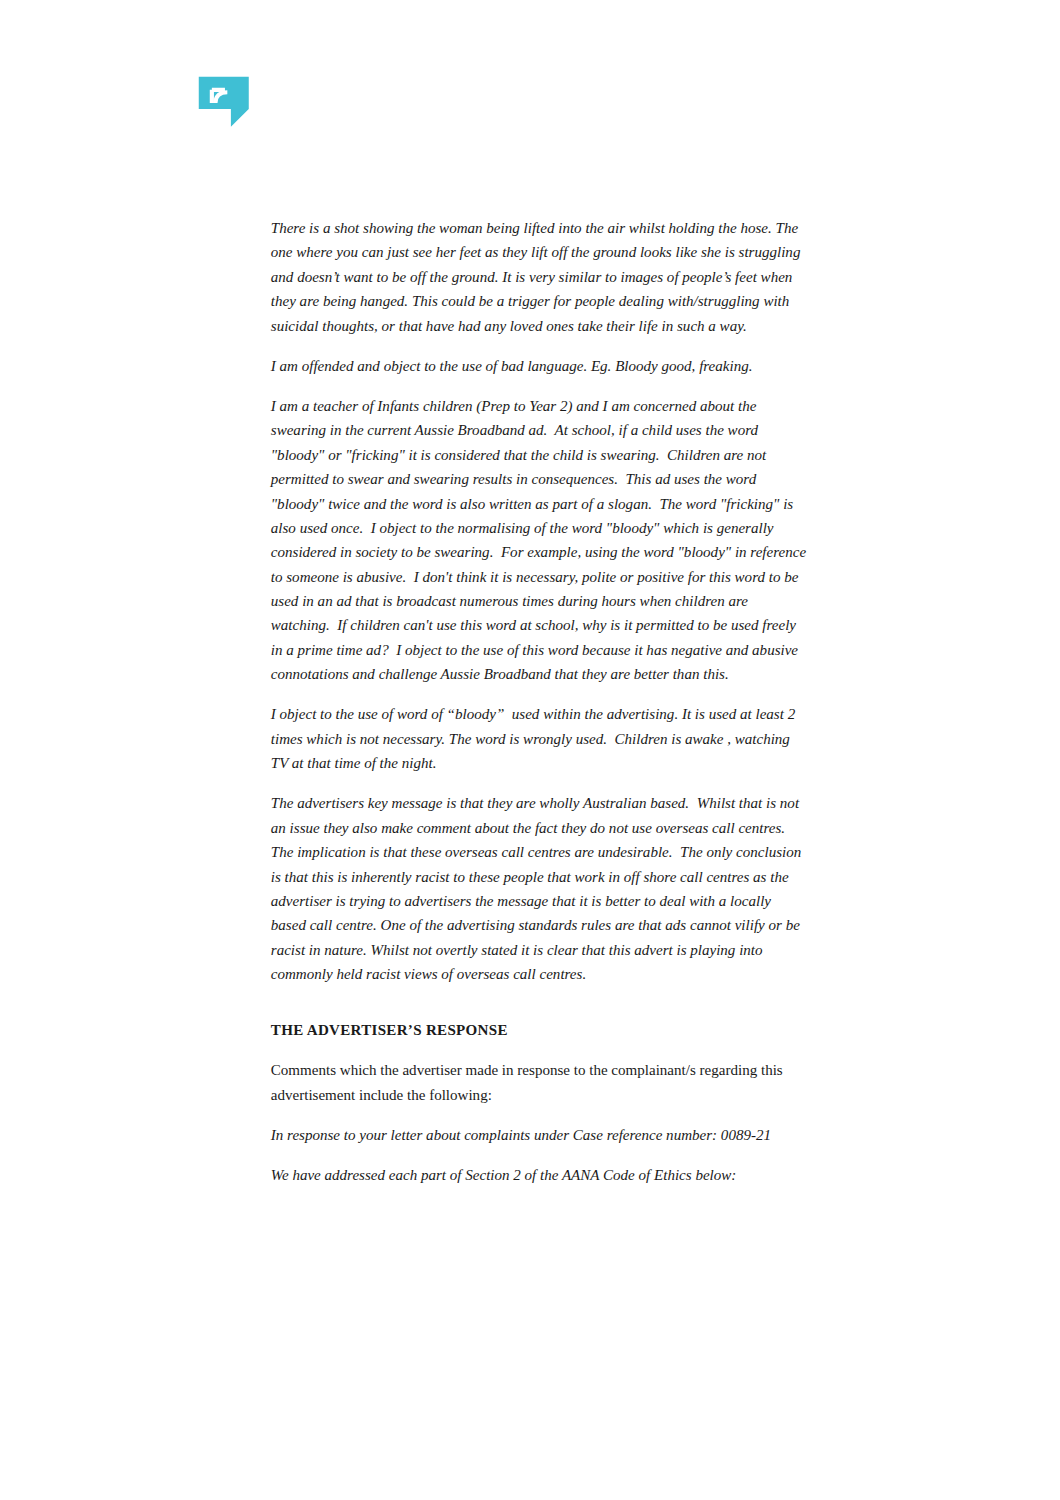There is a shot showing the woman being lifted into the air whilst holding the hose. The one where you can just see her feet as they lift off the ground looks like she is struggling and doesn’t want to be off the ground. It is very similar to images of people’s feet when they are being hanged. This could be a trigger for people dealing with/struggling with suicidal thoughts, or that have had any loved ones take their life in such a way.
I am offended and object to the use of bad language. Eg. Bloody good, freaking.
I am a teacher of Infants children (Prep to Year 2) and I am concerned about the swearing in the current Aussie Broadband ad. At school, if a child uses the word "bloody" or "fricking" it is considered that the child is swearing. Children are not permitted to swear and swearing results in consequences. This ad uses the word "bloody" twice and the word is also written as part of a slogan. The word "fricking" is also used once. I object to the normalising of the word "bloody" which is generally considered in society to be swearing. For example, using the word "bloody" in reference to someone is abusive. I don't think it is necessary, polite or positive for this word to be used in an ad that is broadcast numerous times during hours when children are watching. If children can't use this word at school, why is it permitted to be used freely in a prime time ad? I object to the use of this word because it has negative and abusive connotations and challenge Aussie Broadband that they are better than this.
I object to the use of word of “bloody” used within the advertising. It is used at least 2 times which is not necessary. The word is wrongly used. Children is awake , watching TV at that time of the night.
The advertisers key message is that they are wholly Australian based. Whilst that is not an issue they also make comment about the fact they do not use overseas call centres. The implication is that these overseas call centres are undesirable. The only conclusion is that this is inherently racist to these people that work in off shore call centres as the advertiser is trying to advertisers the message that it is better to deal with a locally based call centre. One of the advertising standards rules are that ads cannot vilify or be racist in nature. Whilst not overtly stated it is clear that this advert is playing into commonly held racist views of overseas call centres.
THE ADVERTISER’S RESPONSE
Comments which the advertiser made in response to the complainant/s regarding this advertisement include the following:
In response to your letter about complaints under Case reference number: 0089-21
We have addressed each part of Section 2 of the AANA Code of Ethics below: